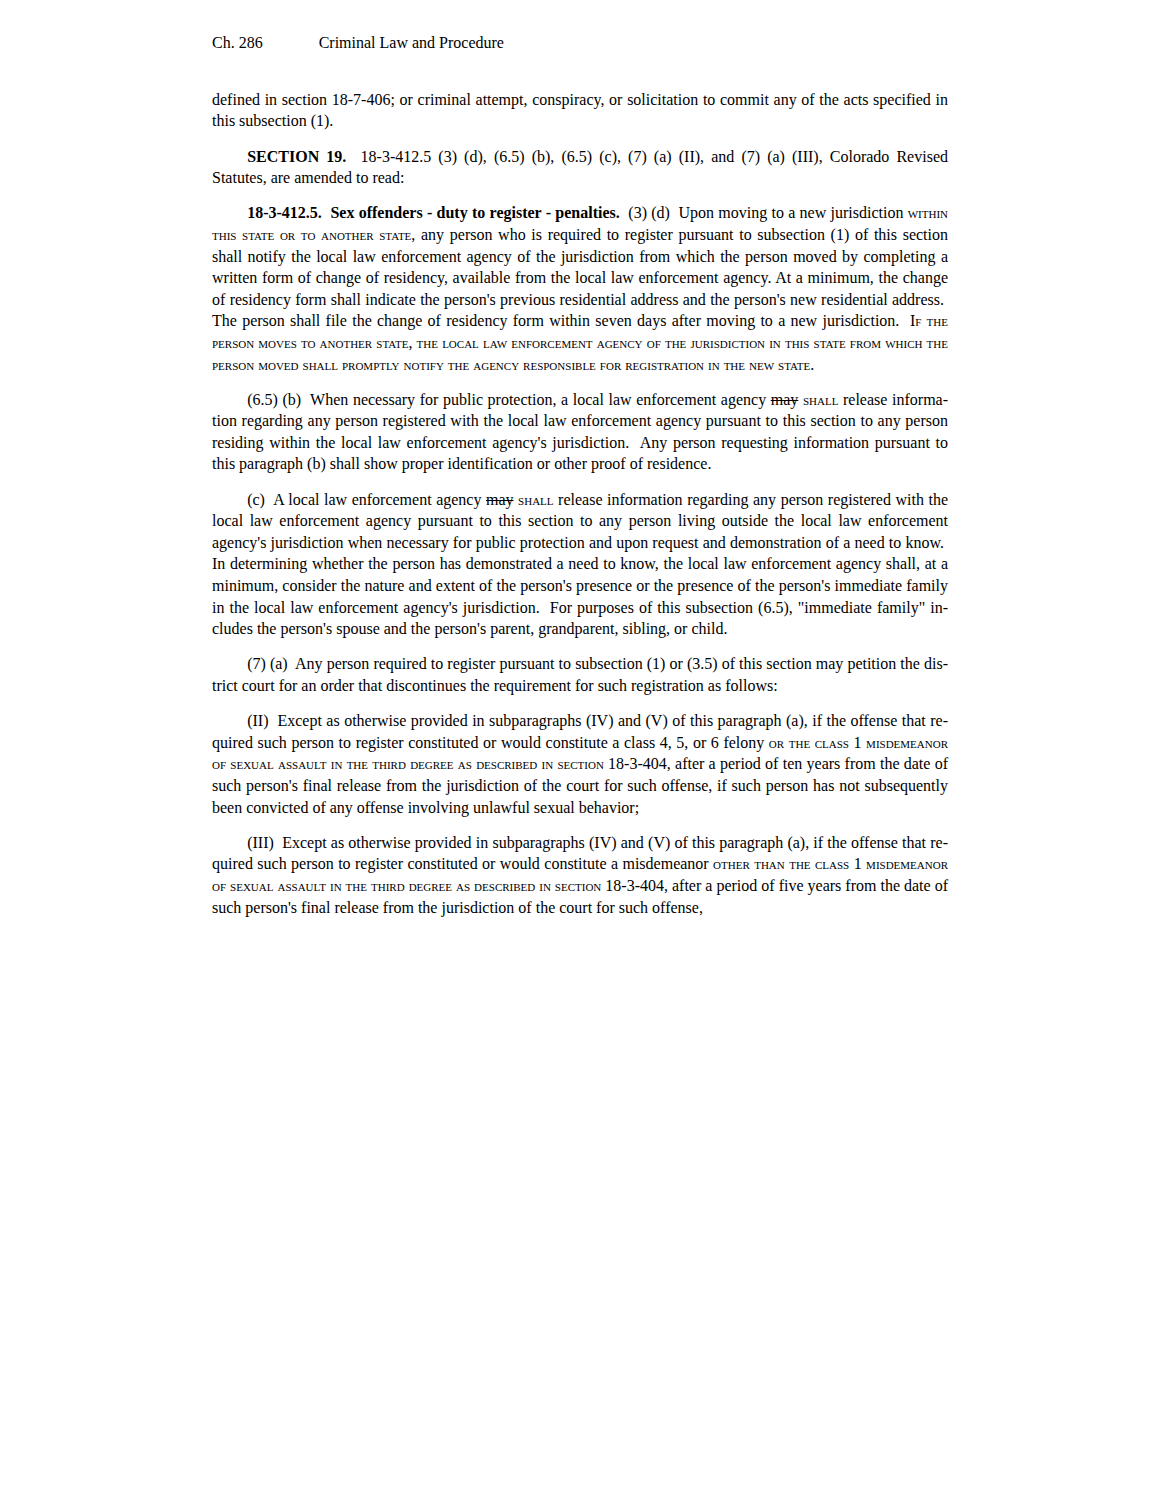Ch. 286 Criminal Law and Procedure
defined in section 18-7-406; or criminal attempt, conspiracy, or solicitation to commit any of the acts specified in this subsection (1).
SECTION 19. 18-3-412.5 (3) (d), (6.5) (b), (6.5) (c), (7) (a) (II), and (7) (a) (III), Colorado Revised Statutes, are amended to read:
18-3-412.5. Sex offenders - duty to register - penalties. (3) (d) Upon moving to a new jurisdiction within this state or to another state, any person who is required to register pursuant to subsection (1) of this section shall notify the local law enforcement agency of the jurisdiction from which the person moved by completing a written form of change of residency, available from the local law enforcement agency. At a minimum, the change of residency form shall indicate the person's previous residential address and the person's new residential address. The person shall file the change of residency form within seven days after moving to a new jurisdiction. If the person moves to another state, the local law enforcement agency of the jurisdiction in this state from which the person moved shall promptly notify the agency responsible for registration in the new state.
(6.5) (b) When necessary for public protection, a local law enforcement agency may shall release information regarding any person registered with the local law enforcement agency pursuant to this section to any person residing within the local law enforcement agency's jurisdiction. Any person requesting information pursuant to this paragraph (b) shall show proper identification or other proof of residence.
(c) A local law enforcement agency may shall release information regarding any person registered with the local law enforcement agency pursuant to this section to any person living outside the local law enforcement agency's jurisdiction when necessary for public protection and upon request and demonstration of a need to know. In determining whether the person has demonstrated a need to know, the local law enforcement agency shall, at a minimum, consider the nature and extent of the person's presence or the presence of the person's immediate family in the local law enforcement agency's jurisdiction. For purposes of this subsection (6.5), "immediate family" includes the person's spouse and the person's parent, grandparent, sibling, or child.
(7) (a) Any person required to register pursuant to subsection (1) or (3.5) of this section may petition the district court for an order that discontinues the requirement for such registration as follows:
(II) Except as otherwise provided in subparagraphs (IV) and (V) of this paragraph (a), if the offense that required such person to register constituted or would constitute a class 4, 5, or 6 felony or the class 1 misdemeanor of sexual assault in the third degree as described in section 18-3-404, after a period of ten years from the date of such person's final release from the jurisdiction of the court for such offense, if such person has not subsequently been convicted of any offense involving unlawful sexual behavior;
(III) Except as otherwise provided in subparagraphs (IV) and (V) of this paragraph (a), if the offense that required such person to register constituted or would constitute a misdemeanor other than the class 1 misdemeanor of sexual assault in the third degree as described in section 18-3-404, after a period of five years from the date of such person's final release from the jurisdiction of the court for such offense,